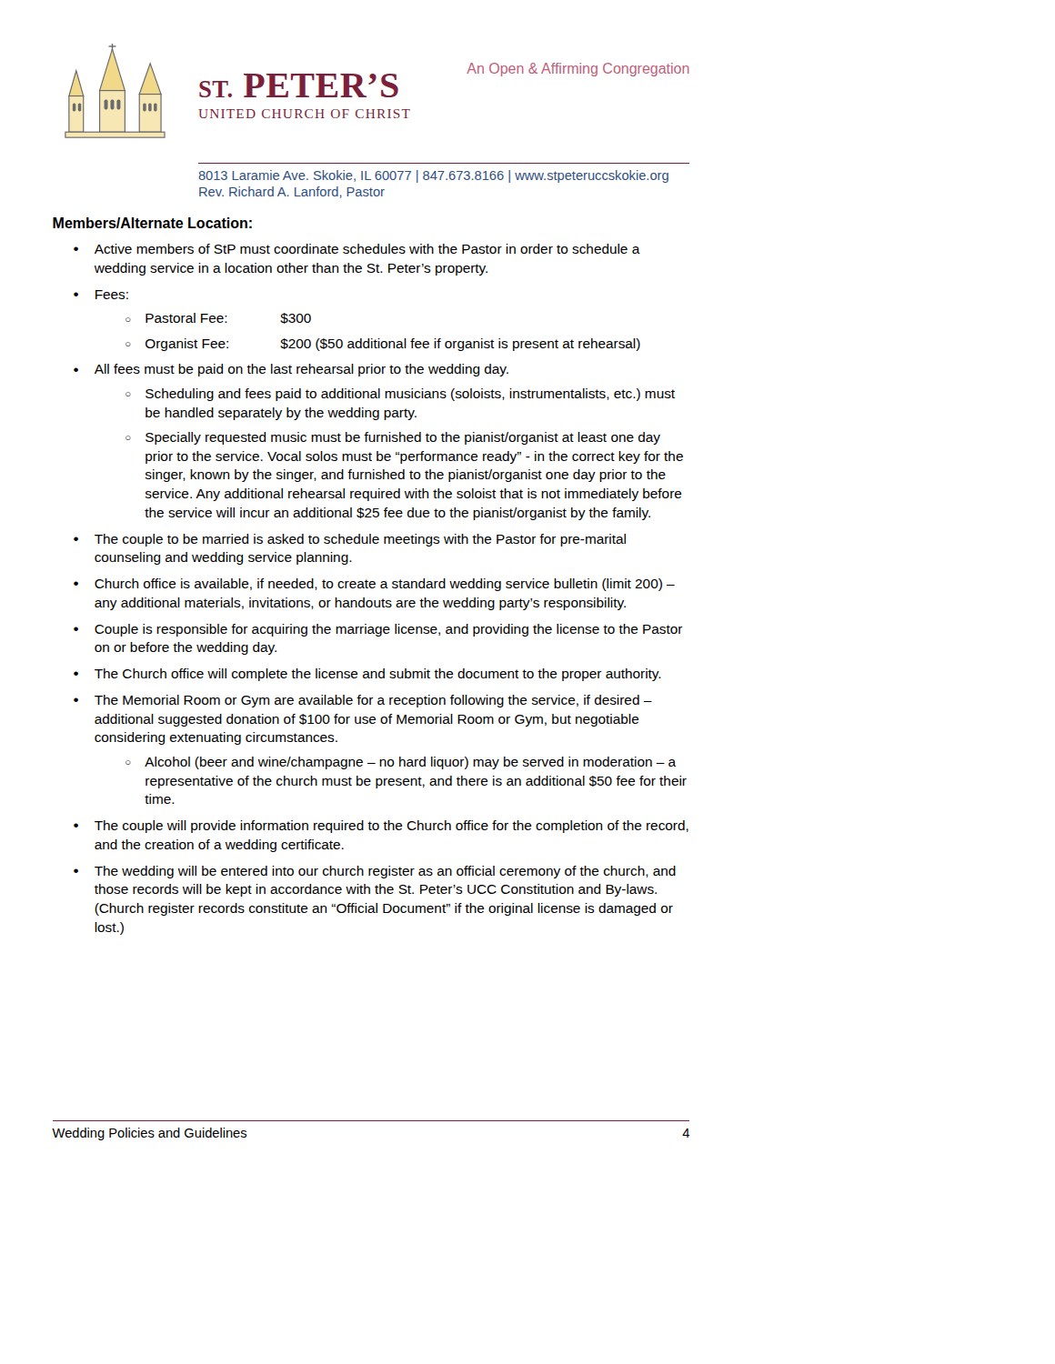An Open & Affirming Congregation
Church spires illustration
ST. PETER’S
United Church of Christ
8013 Laramie Ave. Skokie, IL 60077 | 847.673.8166 | www.stpeteruccskokie.org
Rev. Richard A. Lanford, Pastor
Members/Alternate Location:
Active members of StP must coordinate schedules with the Pastor in order to schedule a wedding service in a location other than the St. Peter’s property.
Fees:
Pastoral Fee:$300
Organist Fee:$200 ($50 additional fee if organist is present at rehearsal)
All fees must be paid on the last rehearsal prior to the wedding day.
Scheduling and fees paid to additional musicians (soloists, instrumentalists, etc.) must be handled separately by the wedding party.
Specially requested music must be furnished to the pianist/organist at least one day prior to the service. Vocal solos must be “performance ready” - in the correct key for the singer, known by the singer, and furnished to the pianist/organist one day prior to the service. Any additional rehearsal required with the soloist that is not immediately before the service will incur an additional $25 fee due to the pianist/organist by the family.
The couple to be married is asked to schedule meetings with the Pastor for pre-marital counseling and wedding service planning.
Church office is available, if needed, to create a standard wedding service bulletin (limit 200) – any additional materials, invitations, or handouts are the wedding party’s responsibility.
Couple is responsible for acquiring the marriage license, and providing the license to the Pastor on or before the wedding day.
The Church office will complete the license and submit the document to the proper authority.
The Memorial Room or Gym are available for a reception following the service, if desired – additional suggested donation of $100 for use of Memorial Room or Gym, but negotiable considering extenuating circumstances.
Alcohol (beer and wine/champagne – no hard liquor) may be served in moderation – a representative of the church must be present, and there is an additional $50 fee for their time.
The couple will provide information required to the Church office for the completion of the record, and the creation of a wedding certificate.
The wedding will be entered into our church register as an official ceremony of the church, and those records will be kept in accordance with the St. Peter’s UCC Constitution and By-laws. (Church register records constitute an “Official Document” if the original license is damaged or lost.)
Wedding Policies and Guidelines 4